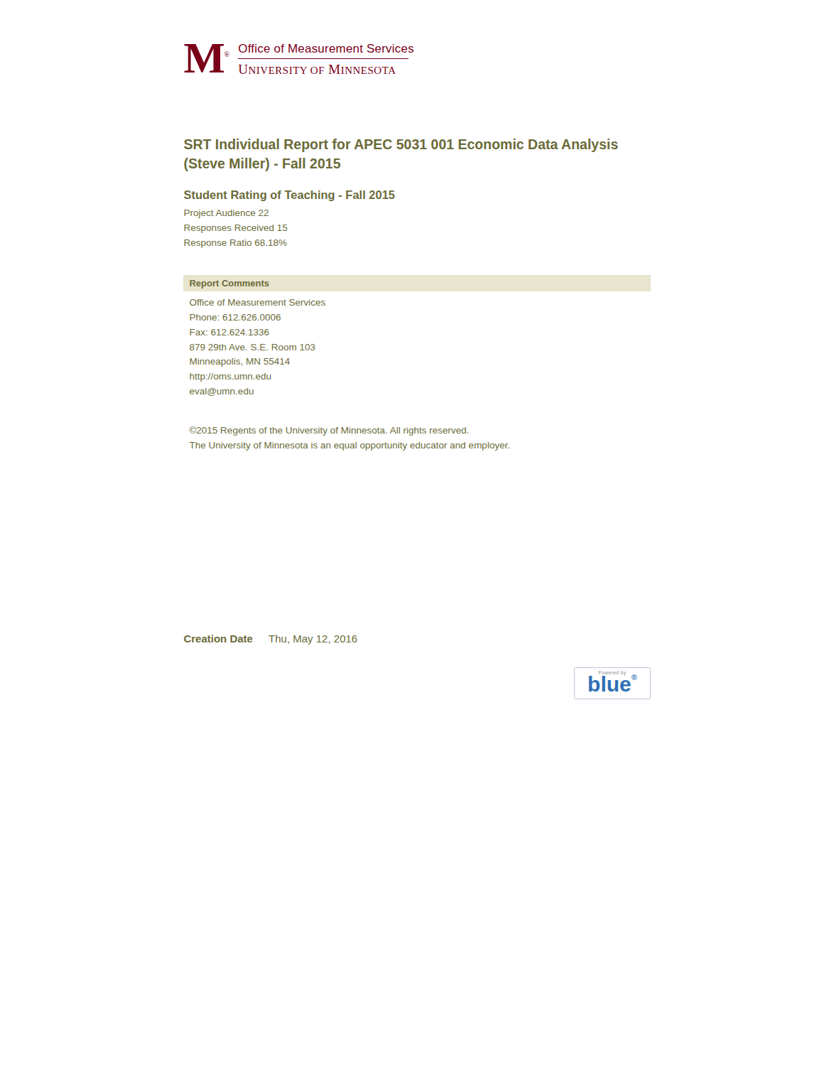M®
Office of Measurement Services
UNIVERSITY OF MINNESOTA
SRT Individual Report for APEC 5031 001 Economic Data Analysis (Steve Miller) - Fall 2015
Student Rating of Teaching - Fall 2015
Project Audience 22
Responses Received 15
Response Ratio 68.18%
Report Comments
Office of Measurement Services
Phone: 612.626.0006
Fax: 612.624.1336
879 29th Ave. S.E. Room 103
Minneapolis, MN 55414
http://oms.umn.edu
eval@umn.edu
©2015 Regents of the University of Minnesota. All rights reserved.
The University of Minnesota is an equal opportunity educator and employer.
Creation Date Thu, May 12, 2016
Powered by
blue®